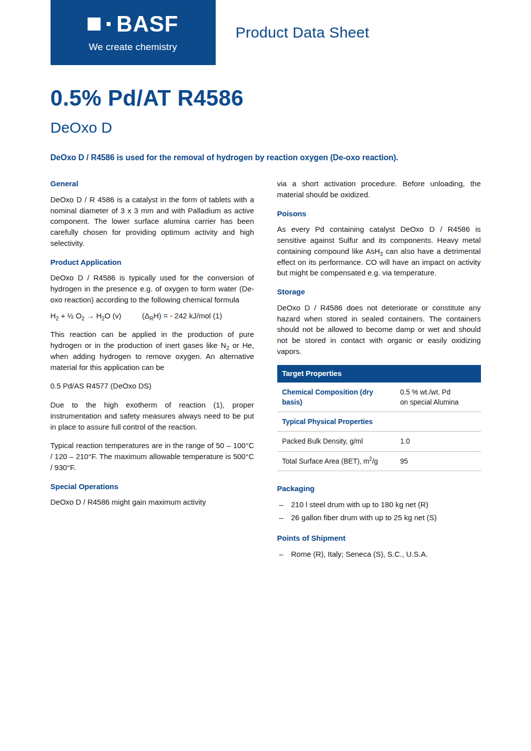BASF
We create chemistry
Product Data Sheet
0.5% Pd/AT R4586
DeOxo D
DeOxo D / R4586 is used for the removal of hydrogen by reaction oxygen (De-oxo reaction).
General
DeOxo D / R 4586 is a catalyst in the form of tablets with a nominal diameter of 3 x 3 mm and with Palladium as active component. The lower surface alumina carrier has been carefully chosen for providing optimum activity and high selectivity.
Product Application
DeOxo D / R4586 is typically used for the conversion of hydrogen in the presence e.g. of oxygen to form water (De-oxo reaction) according to the following chemical formula
H2 + ½ O2 → H2O (v) (ΔRH) = - 242 kJ/mol (1)
This reaction can be applied in the production of pure hydrogen or in the production of inert gases like N2 or He, when adding hydrogen to remove oxygen. An alternative material for this application can be
0.5 Pd/AS R4577 (DeOxo DS)
Due to the high exotherm of reaction (1), proper instrumentation and safety measures always need to be put in place to assure full control of the reaction.
Typical reaction temperatures are in the range of 50 – 100°C / 120 – 210°F. The maximum allowable temperature is 500°C / 930°F.
Special Operations
DeOxo D / R4586 might gain maximum activity
via a short activation procedure. Before unloading, the material should be oxidized.
Poisons
As every Pd containing catalyst DeOxo D / R4586 is sensitive against Sulfur and its components. Heavy metal containing compound like AsH3 can also have a detrimental effect on its performance. CO will have an impact on activity but might be compensated e.g. via temperature.
Storage
DeOxo D / R4586 does not deteriorate or constitute any hazard when stored in sealed containers. The containers should not be allowed to become damp or wet and should not be stored in contact with organic or easily oxidizing vapors.
Target Properties
| Chemical Composition (dry basis) | 0.5 % wt./wt. Pd on special Alumina |
| Typical Physical Properties |
| Packed Bulk Density, g/ml | 1.0 |
| Total Surface Area (BET), m 2 /g | 95 |
Packaging
210 l steel drum with up to 180 kg net (R)
26 gallon fiber drum with up to 25 kg net (S)
Points of Shipment
Rome (R), Italy; Seneca (S), S.C., U.S.A.